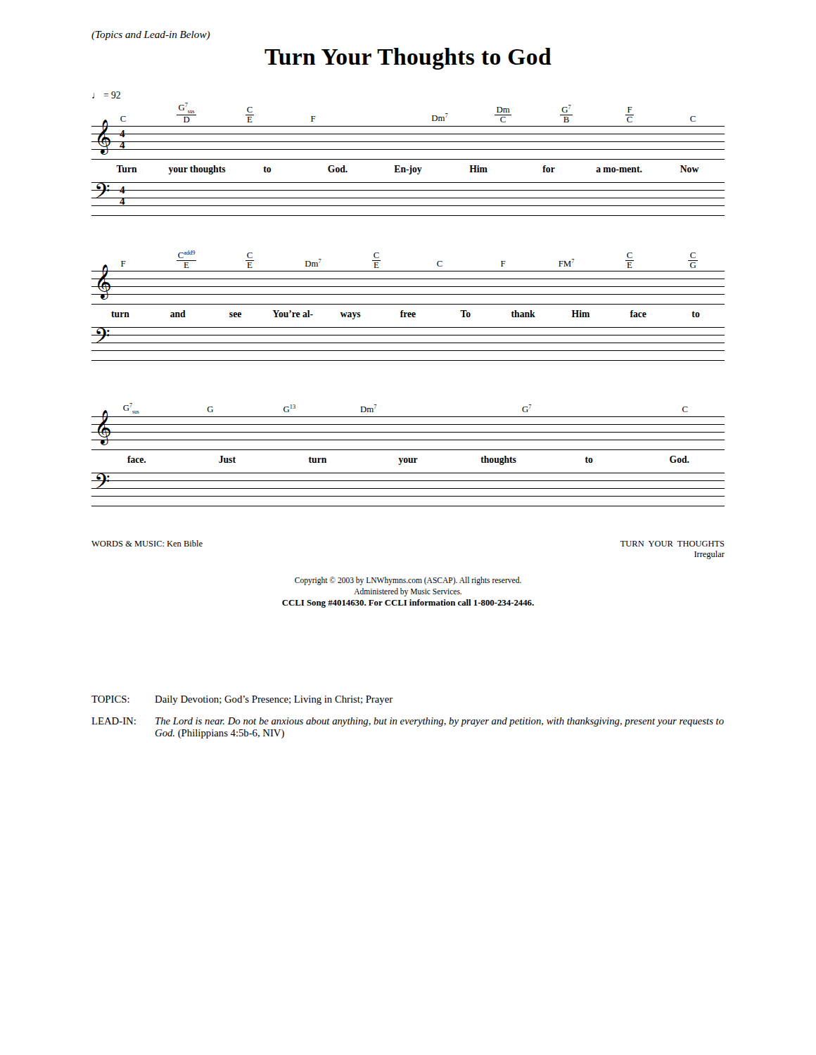(Topics and Lead-in Below)
Turn Your Thoughts to God
♩ = 92
C
G7sus D
CE
F
Dm7
Dm C
G7 B
FC
C
𝄞 4
4
Turn your thoughts to God. En‑joy Him for a mo‑ment. Now
𝄢 4
4
F
Cadd9 E
CE
Dm7
CE
C
F
FM7
CE
CG
𝄞
turn and see You’re al‑ ways free To thank Him face to
𝄢
G7sus
G
G13
Dm7
G7
C
𝄞
face. Just turn your thoughts to God.
𝄢
WORDS & MUSIC: Ken Bible
TURN YOUR THOUGHTS
Irregular
Copyright © 2003 by LNWhymns.com (ASCAP). All rights reserved.
Administered by Music Services.
CCLI Song #4014630. For CCLI information call 1-800-234-2446.
TOPICS:
Daily Devotion; God’s Presence; Living in Christ; Prayer
LEAD-IN:
The Lord is near. Do not be anxious about anything, but in everything, by prayer and petition, with thanksgiving, present your requests to God. (Philippians 4:5b-6, NIV)